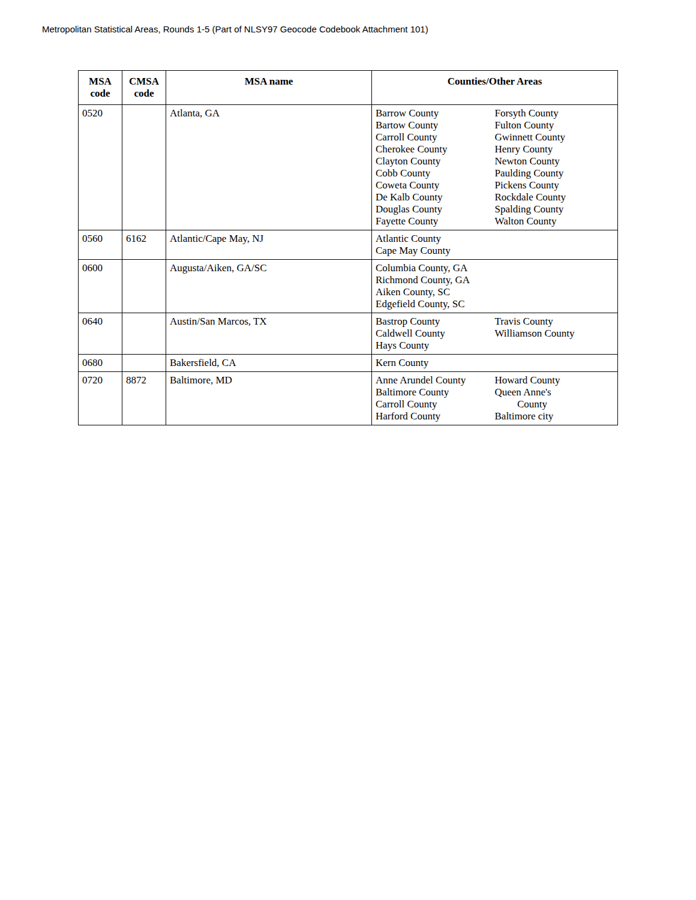Metropolitan Statistical Areas, Rounds 1-5 (Part of NLSY97 Geocode Codebook Attachment 101)
| MSA code | CMSA code | MSA name | Counties/Other Areas |
| --- | --- | --- | --- |
| 0520 | | Atlanta, GA | / Barrow County Bartow County Carroll County Cherokee County Clayton County Cobb County Coweta County De Kalb County Douglas County Fayette County / Forsyth County Fulton County Gwinnett County Henry County Newton County Paulding County Pickens County Rockdale County Spalding County Walton County / |
| 0560 | 6162 | Atlantic/Cape May, NJ | Atlantic County Cape May County |
| 0600 | | Augusta/Aiken, GA/SC | Columbia County, GA Richmond County, GA Aiken County, SC Edgefield County, SC |
| 0640 | | Austin/San Marcos, TX | / Bastrop County Caldwell County Hays County / Travis County Williamson County / |
| 0680 | | Bakersfield, CA | Kern County |
| 0720 | 8872 | Baltimore, MD | / Anne Arundel County Baltimore County Carroll County Harford County / Howard County Queen Anne's County Baltimore city / |